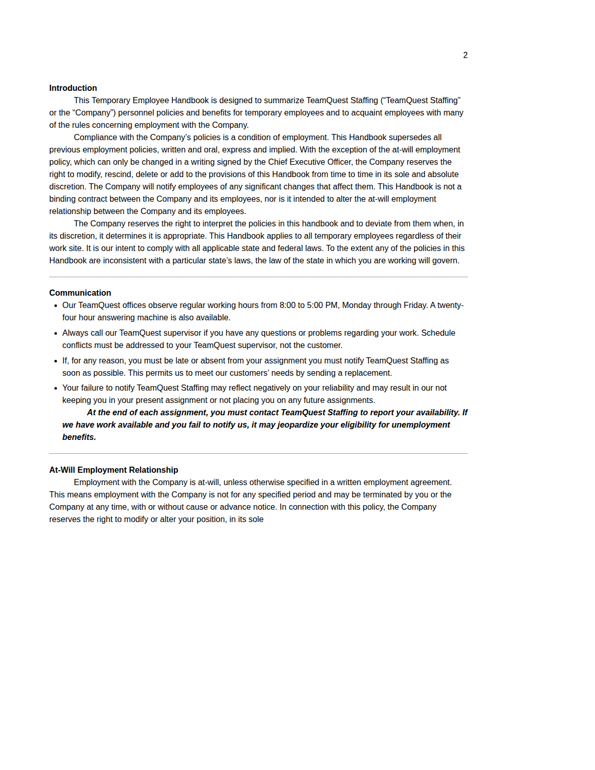2
Introduction
This Temporary Employee Handbook is designed to summarize TeamQuest Staffing (“TeamQuest Staffing” or the “Company”) personnel policies and benefits for temporary employees and to acquaint employees with many of the rules concerning employment with the Company.
Compliance with the Company’s policies is a condition of employment. This Handbook supersedes all previous employment policies, written and oral, express and implied. With the exception of the at-will employment policy, which can only be changed in a writing signed by the Chief Executive Officer, the Company reserves the right to modify, rescind, delete or add to the provisions of this Handbook from time to time in its sole and absolute discretion. The Company will notify employees of any significant changes that affect them. This Handbook is not a binding contract between the Company and its employees, nor is it intended to alter the at-will employment relationship between the Company and its employees.
The Company reserves the right to interpret the policies in this handbook and to deviate from them when, in its discretion, it determines it is appropriate. This Handbook applies to all temporary employees regardless of their work site. It is our intent to comply with all applicable state and federal laws. To the extent any of the policies in this Handbook are inconsistent with a particular state’s laws, the law of the state in which you are working will govern.
Communication
Our TeamQuest offices observe regular working hours from 8:00 to 5:00 PM, Monday through Friday. A twenty-four hour answering machine is also available.
Always call our TeamQuest supervisor if you have any questions or problems regarding your work. Schedule conflicts must be addressed to your TeamQuest supervisor, not the customer.
If, for any reason, you must be late or absent from your assignment you must notify TeamQuest Staffing as soon as possible. This permits us to meet our customers’ needs by sending a replacement.
Your failure to notify TeamQuest Staffing may reflect negatively on your reliability and may result in our not keeping you in your present assignment or not placing you on any future assignments.
At the end of each assignment, you must contact TeamQuest Staffing to report your availability. If we have work available and you fail to notify us, it may jeopardize your eligibility for unemployment benefits.
At-Will Employment Relationship
Employment with the Company is at-will, unless otherwise specified in a written employment agreement. This means employment with the Company is not for any specified period and may be terminated by you or the Company at any time, with or without cause or advance notice. In connection with this policy, the Company reserves the right to modify or alter your position, in its sole